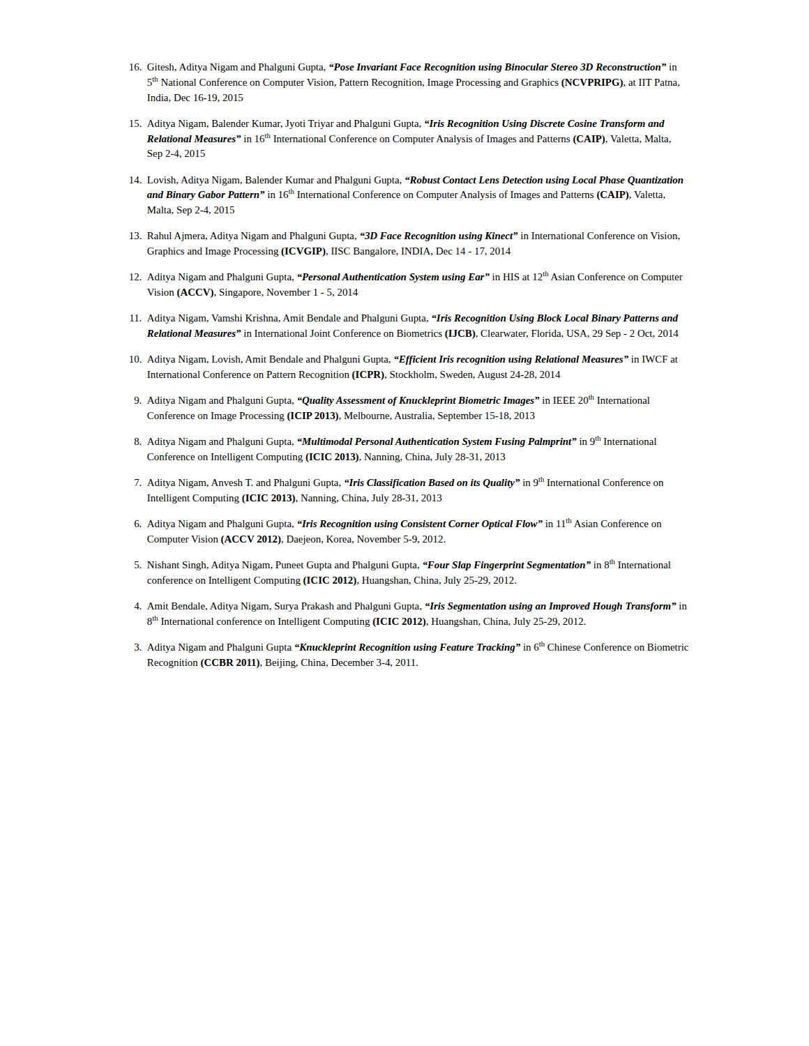16. Gitesh, Aditya Nigam and Phalguni Gupta, “Pose Invariant Face Recognition using Binocular Stereo 3D Reconstruction” in 5th National Conference on Computer Vision, Pattern Recognition, Image Processing and Graphics (NCVPRIPG), at IIT Patna, India, Dec 16-19, 2015
15. Aditya Nigam, Balender Kumar, Jyoti Triyar and Phalguni Gupta, “Iris Recognition Using Discrete Cosine Transform and Relational Measures” in 16th International Conference on Computer Analysis of Images and Patterns (CAIP), Valetta, Malta, Sep 2-4, 2015
14. Lovish, Aditya Nigam, Balender Kumar and Phalguni Gupta, “Robust Contact Lens Detection using Local Phase Quantization and Binary Gabor Pattern” in 16th International Conference on Computer Analysis of Images and Patterns (CAIP), Valetta, Malta, Sep 2-4, 2015
13. Rahul Ajmera, Aditya Nigam and Phalguni Gupta, “3D Face Recognition using Kinect” in International Conference on Vision, Graphics and Image Processing (ICVGIP), IISC Bangalore, INDIA, Dec 14 - 17, 2014
12. Aditya Nigam and Phalguni Gupta, “Personal Authentication System using Ear” in HIS at 12th Asian Conference on Computer Vision (ACCV), Singapore, November 1 - 5, 2014
11. Aditya Nigam, Vamshi Krishna, Amit Bendale and Phalguni Gupta, “Iris Recognition Using Block Local Binary Patterns and Relational Measures” in International Joint Conference on Biometrics (IJCB), Clearwater, Florida, USA, 29 Sep - 2 Oct, 2014
10. Aditya Nigam, Lovish, Amit Bendale and Phalguni Gupta, “Efficient Iris recognition using Relational Measures” in IWCF at International Conference on Pattern Recognition (ICPR), Stockholm, Sweden, August 24-28, 2014
9. Aditya Nigam and Phalguni Gupta, “Quality Assessment of Knuckleprint Biometric Images” in IEEE 20th International Conference on Image Processing (ICIP 2013), Melbourne, Australia, September 15-18, 2013
8. Aditya Nigam and Phalguni Gupta, “Multimodal Personal Authentication System Fusing Palmprint” in 9th International Conference on Intelligent Computing (ICIC 2013), Nanning, China, July 28-31, 2013
7. Aditya Nigam, Anvesh T. and Phalguni Gupta, “Iris Classification Based on its Quality” in 9th International Conference on Intelligent Computing (ICIC 2013), Nanning, China, July 28-31, 2013
6. Aditya Nigam and Phalguni Gupta, “Iris Recognition using Consistent Corner Optical Flow” in 11th Asian Conference on Computer Vision (ACCV 2012), Daejeon, Korea, November 5-9, 2012.
5. Nishant Singh, Aditya Nigam, Puneet Gupta and Phalguni Gupta, “Four Slap Fingerprint Segmentation” in 8th International conference on Intelligent Computing (ICIC 2012), Huangshan, China, July 25-29, 2012.
4. Amit Bendale, Aditya Nigam, Surya Prakash and Phalguni Gupta, “Iris Segmentation using an Improved Hough Transform” in 8th International conference on Intelligent Computing (ICIC 2012), Huangshan, China, July 25-29, 2012.
3. Aditya Nigam and Phalguni Gupta “Knuckleprint Recognition using Feature Tracking” in 6th Chinese Conference on Biometric Recognition (CCBR 2011), Beijing, China, December 3-4, 2011.